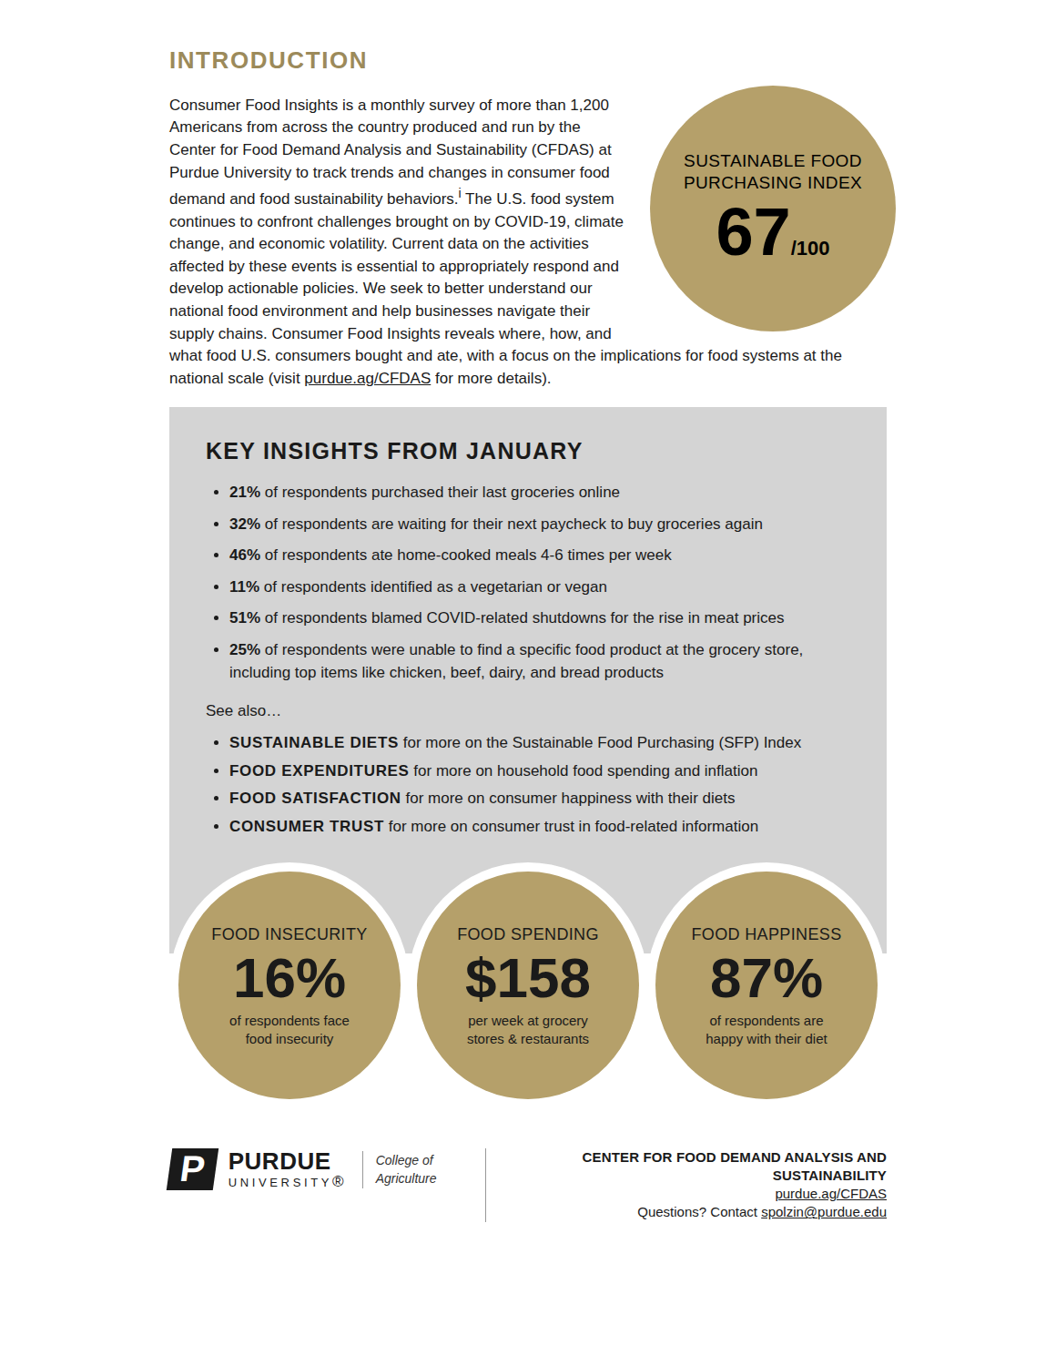Introduction
SUSTAINABLE FOOD
PURCHASING INDEX
67/100
Consumer Food Insights is a monthly survey of more than 1,200 Americans from across the country produced and run by the Center for Food Demand Analysis and Sustainability (CFDAS) at Purdue University to track trends and changes in consumer food demand and food sustainability behaviors.i The U.S. food system continues to confront challenges brought on by COVID-19, climate change, and economic volatility. Current data on the activities affected by these events is essential to appropriately respond and develop actionable policies. We seek to better understand our national food environment and help businesses navigate their supply chains. Consumer Food Insights reveals where, how, and what food U.S. consumers bought and ate, with a focus on the implications for food systems at the national scale (visit purdue.ag/CFDAS for more details).
Key Insights from January
21% of respondents purchased their last groceries online
32% of respondents are waiting for their next paycheck to buy groceries again
46% of respondents ate home-cooked meals 4-6 times per week
11% of respondents identified as a vegetarian or vegan
51% of respondents blamed COVID-related shutdowns for the rise in meat prices
25% of respondents were unable to find a specific food product at the grocery store, including top items like chicken, beef, dairy, and bread products
See also…
Sustainable Diets for more on the Sustainable Food Purchasing (SFP) Index
Food Expenditures for more on household food spending and inflation
Food Satisfaction for more on consumer happiness with their diets
Consumer Trust for more on consumer trust in food-related information
FOOD INSECURITY
16%
of respondents face
food insecurity
FOOD SPENDING
$158
per week at grocery
stores & restaurants
FOOD HAPPINESS
87%
of respondents are
happy with their diet
P PURDUE
UNIVERSITY® College of Agriculture
CENTER FOR FOOD DEMAND ANALYSIS AND SUSTAINABILITY
purdue.ag/CFDAS
Questions? Contact spolzin@purdue.edu